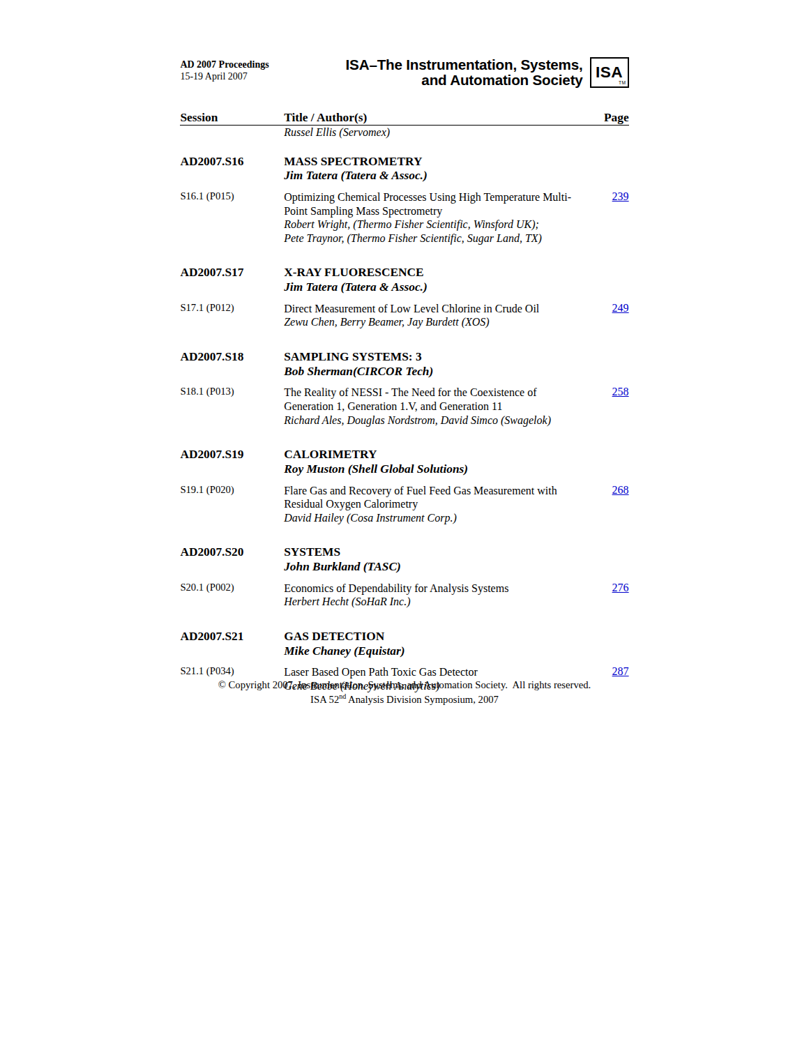AD 2007 Proceedings
15-19 April 2007
ISA–The Instrumentation, Systems,
and Automation Society
ISATM
| Session | Title / Author(s) | Page |
| | Russel Ellis (Servomex) | |
| AD2007.S16 | MASS SPECTROMETRY Jim Tatera (Tatera & Assoc.) | |
| S16.1 (P015) | Optimizing Chemical Processes Using High Temperature Multi-Point Sampling Mass Spectrometry Robert Wright, (Thermo Fisher Scientific, Winsford UK); Pete Traynor, (Thermo Fisher Scientific, Sugar Land, TX) | 239 |
| AD2007.S17 | X-RAY FLUORESCENCE Jim Tatera (Tatera & Assoc.) | |
| S17.1 (P012) | Direct Measurement of Low Level Chlorine in Crude Oil Zewu Chen, Berry Beamer, Jay Burdett (XOS) | 249 |
| AD2007.S18 | SAMPLING SYSTEMS: 3 Bob Sherman(CIRCOR Tech) | |
| S18.1 (P013) | The Reality of NESSI - The Need for the Coexistence of Generation 1, Generation 1.V, and Generation 11 Richard Ales, Douglas Nordstrom, David Simco (Swagelok) | 258 |
| AD2007.S19 | CALORIMETRY Roy Muston (Shell Global Solutions) | |
| S19.1 (P020) | Flare Gas and Recovery of Fuel Feed Gas Measurement with Residual Oxygen Calorimetry David Hailey (Cosa Instrument Corp.) | 268 |
| AD2007.S20 | SYSTEMS John Burkland (TASC) | |
| S20.1 (P002) | Economics of Dependability for Analysis Systems Herbert Hecht (SoHaR Inc.) | 276 |
| AD2007.S21 | GAS DETECTION Mike Chaney (Equistar) | |
| S21.1 (P034) | Laser Based Open Path Toxic Gas Detector Gene Beebe (Honeywell Analytics) | 287 |
© Copyright 2007, Instrumentation, Systems, and Automation Society. All rights reserved.
ISA 52nd Analysis Division Symposium, 2007